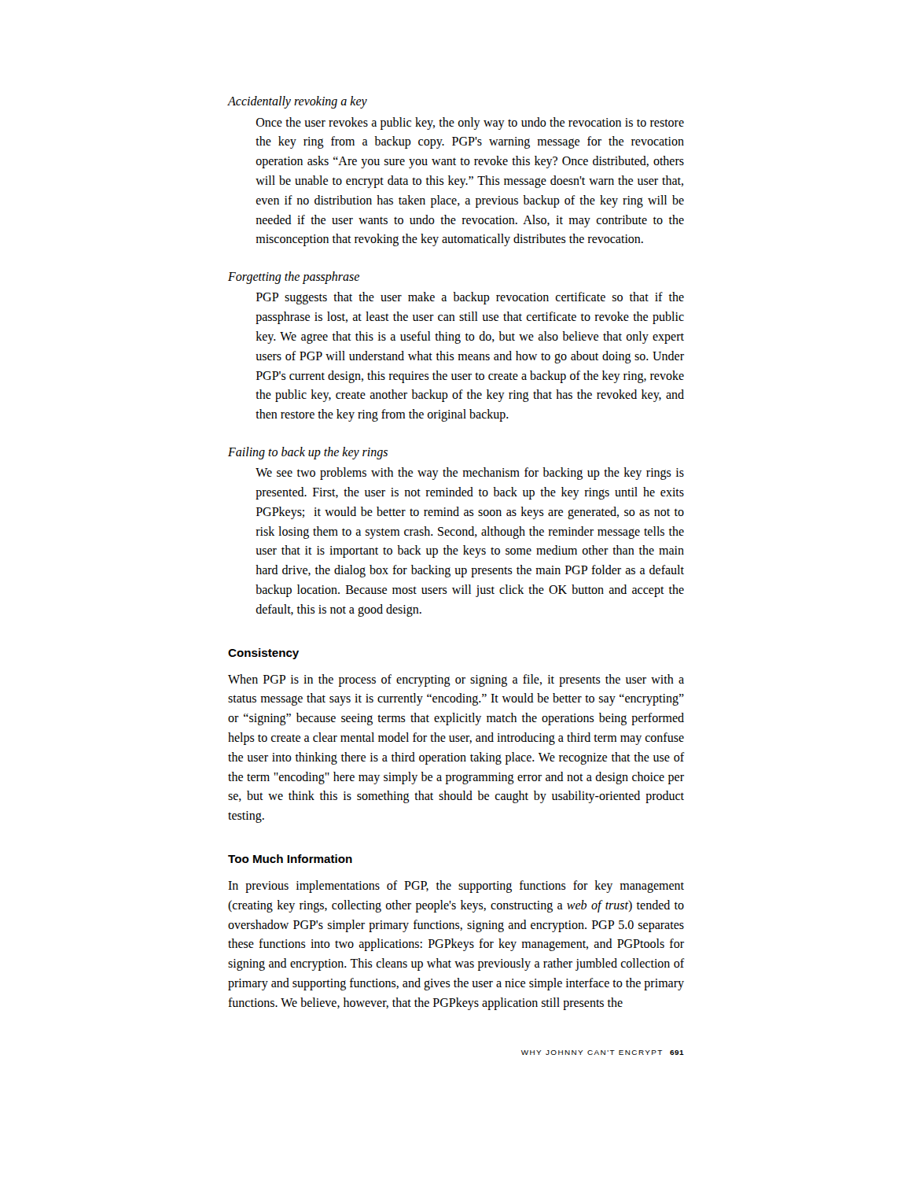Accidentally revoking a key
Once the user revokes a public key, the only way to undo the revocation is to restore the key ring from a backup copy. PGP's warning message for the revocation operation asks “Are you sure you want to revoke this key? Once distributed, others will be unable to encrypt data to this key.” This message doesn't warn the user that, even if no distribution has taken place, a previous backup of the key ring will be needed if the user wants to undo the revocation. Also, it may contribute to the misconception that revoking the key automatically distributes the revocation.
Forgetting the passphrase
PGP suggests that the user make a backup revocation certificate so that if the passphrase is lost, at least the user can still use that certificate to revoke the public key. We agree that this is a useful thing to do, but we also believe that only expert users of PGP will understand what this means and how to go about doing so. Under PGP's current design, this requires the user to create a backup of the key ring, revoke the public key, create another backup of the key ring that has the revoked key, and then restore the key ring from the original backup.
Failing to back up the key rings
We see two problems with the way the mechanism for backing up the key rings is presented. First, the user is not reminded to back up the key rings until he exits PGPkeys; it would be better to remind as soon as keys are generated, so as not to risk losing them to a system crash. Second, although the reminder message tells the user that it is important to back up the keys to some medium other than the main hard drive, the dialog box for backing up presents the main PGP folder as a default backup location. Because most users will just click the OK button and accept the default, this is not a good design.
Consistency
When PGP is in the process of encrypting or signing a file, it presents the user with a status message that says it is currently “encoding.” It would be better to say “encrypting” or “signing” because seeing terms that explicitly match the operations being performed helps to create a clear mental model for the user, and introducing a third term may confuse the user into thinking there is a third operation taking place. We recognize that the use of the term "encoding" here may simply be a programming error and not a design choice per se, but we think this is something that should be caught by usability-oriented product testing.
Too Much Information
In previous implementations of PGP, the supporting functions for key management (creating key rings, collecting other people's keys, constructing a web of trust) tended to overshadow PGP's simpler primary functions, signing and encryption. PGP 5.0 separates these functions into two applications: PGPkeys for key management, and PGPtools for signing and encryption. This cleans up what was previously a rather jumbled collection of primary and supporting functions, and gives the user a nice simple interface to the primary functions. We believe, however, that the PGPkeys application still presents the
WHY JOHNNY CAN'T ENCRYPT 691